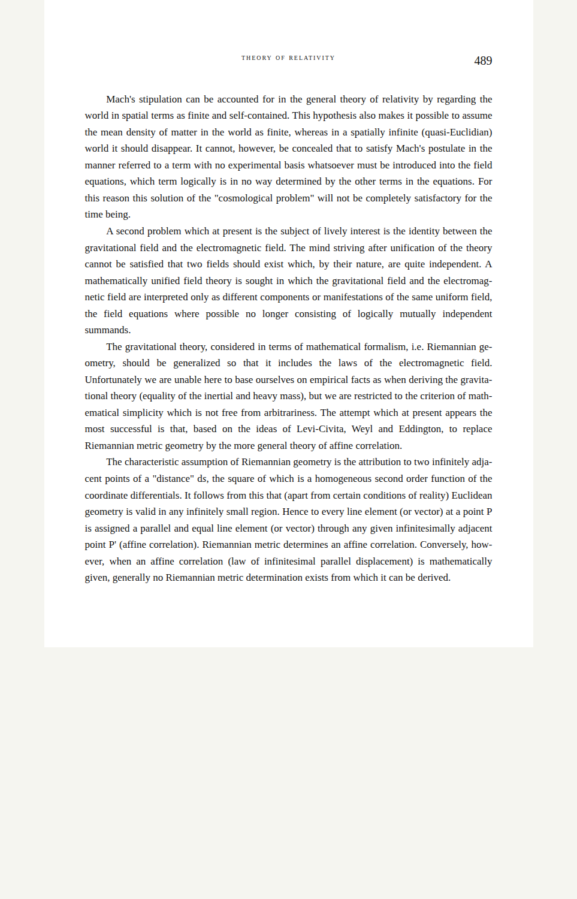Theory of Relativity 489
Mach's stipulation can be accounted for in the general theory of relativity by regarding the world in spatial terms as finite and self-contained. This hypothesis also makes it possible to assume the mean density of matter in the world as finite, whereas in a spatially infinite (quasi-Euclidian) world it should disappear. It cannot, however, be concealed that to satisfy Mach's postulate in the manner referred to a term with no experimental basis whatsoever must be introduced into the field equations, which term logically is in no way determined by the other terms in the equations. For this reason this solution of the "cosmological problem" will not be completely satisfactory for the time being.
A second problem which at present is the subject of lively interest is the identity between the gravitational field and the electromagnetic field. The mind striving after unification of the theory cannot be satisfied that two fields should exist which, by their nature, are quite independent. A mathematically unified field theory is sought in which the gravitational field and the electromagnetic field are interpreted only as different components or manifestations of the same uniform field, the field equations where possible no longer consisting of logically mutually independent summands.
The gravitational theory, considered in terms of mathematical formalism, i.e. Riemannian geometry, should be generalized so that it includes the laws of the electromagnetic field. Unfortunately we are unable here to base ourselves on empirical facts as when deriving the gravitational theory (equality of the inertial and heavy mass), but we are restricted to the criterion of mathematical simplicity which is not free from arbitrariness. The attempt which at present appears the most successful is that, based on the ideas of Levi-Civita, Weyl and Eddington, to replace Riemannian metric geometry by the more general theory of affine correlation.
The characteristic assumption of Riemannian geometry is the attribution to two infinitely adjacent points of a "distance" ds, the square of which is a homogeneous second order function of the coordinate differentials. It follows from this that (apart from certain conditions of reality) Euclidean geometry is valid in any infinitely small region. Hence to every line element (or vector) at a point P is assigned a parallel and equal line element (or vector) through any given infinitesimally adjacent point P' (affine correlation). Riemannian metric determines an affine correlation. Conversely, however, when an affine correlation (law of infinitesimal parallel displacement) is mathematically given, generally no Riemannian metric determination exists from which it can be derived.